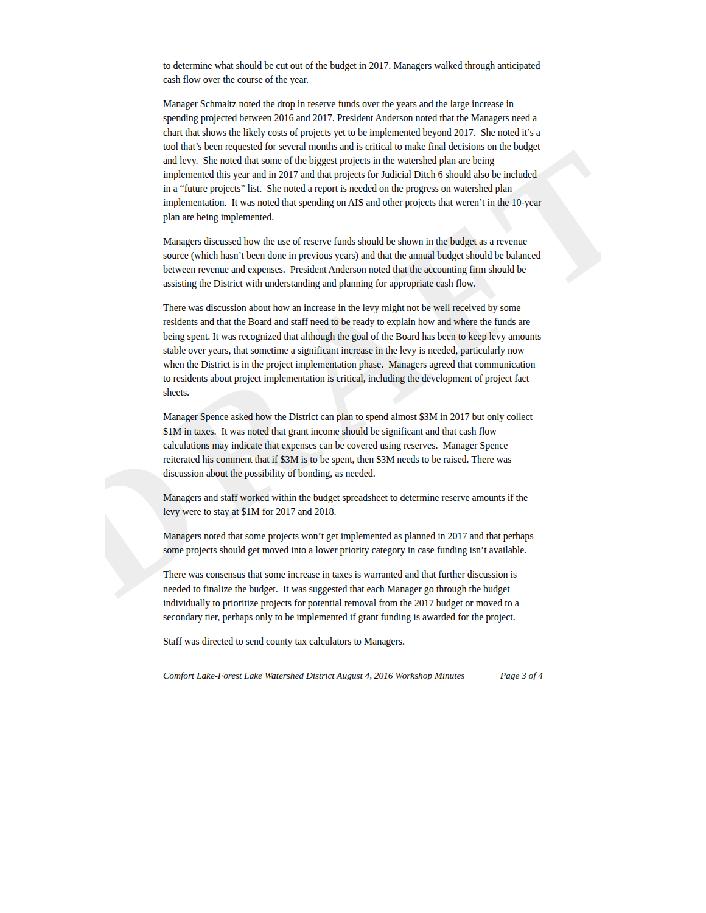DRAFT
to determine what should be cut out of the budget in 2017. Managers walked through anticipated cash flow over the course of the year.
Manager Schmaltz noted the drop in reserve funds over the years and the large increase in spending projected between 2016 and 2017. President Anderson noted that the Managers need a chart that shows the likely costs of projects yet to be implemented beyond 2017. She noted it’s a tool that’s been requested for several months and is critical to make final decisions on the budget and levy. She noted that some of the biggest projects in the watershed plan are being implemented this year and in 2017 and that projects for Judicial Ditch 6 should also be included in a “future projects” list. She noted a report is needed on the progress on watershed plan implementation. It was noted that spending on AIS and other projects that weren’t in the 10-year plan are being implemented.
Managers discussed how the use of reserve funds should be shown in the budget as a revenue source (which hasn’t been done in previous years) and that the annual budget should be balanced between revenue and expenses. President Anderson noted that the accounting firm should be assisting the District with understanding and planning for appropriate cash flow.
There was discussion about how an increase in the levy might not be well received by some residents and that the Board and staff need to be ready to explain how and where the funds are being spent. It was recognized that although the goal of the Board has been to keep levy amounts stable over years, that sometime a significant increase in the levy is needed, particularly now when the District is in the project implementation phase. Managers agreed that communication to residents about project implementation is critical, including the development of project fact sheets.
Manager Spence asked how the District can plan to spend almost $3M in 2017 but only collect $1M in taxes. It was noted that grant income should be significant and that cash flow calculations may indicate that expenses can be covered using reserves. Manager Spence reiterated his comment that if $3M is to be spent, then $3M needs to be raised. There was discussion about the possibility of bonding, as needed.
Managers and staff worked within the budget spreadsheet to determine reserve amounts if the levy were to stay at $1M for 2017 and 2018.
Managers noted that some projects won’t get implemented as planned in 2017 and that perhaps some projects should get moved into a lower priority category in case funding isn’t available.
There was consensus that some increase in taxes is warranted and that further discussion is needed to finalize the budget. It was suggested that each Manager go through the budget individually to prioritize projects for potential removal from the 2017 budget or moved to a secondary tier, perhaps only to be implemented if grant funding is awarded for the project.
Staff was directed to send county tax calculators to Managers.
Comfort Lake-Forest Lake Watershed District August 4, 2016 Workshop Minutes Page 3 of 4